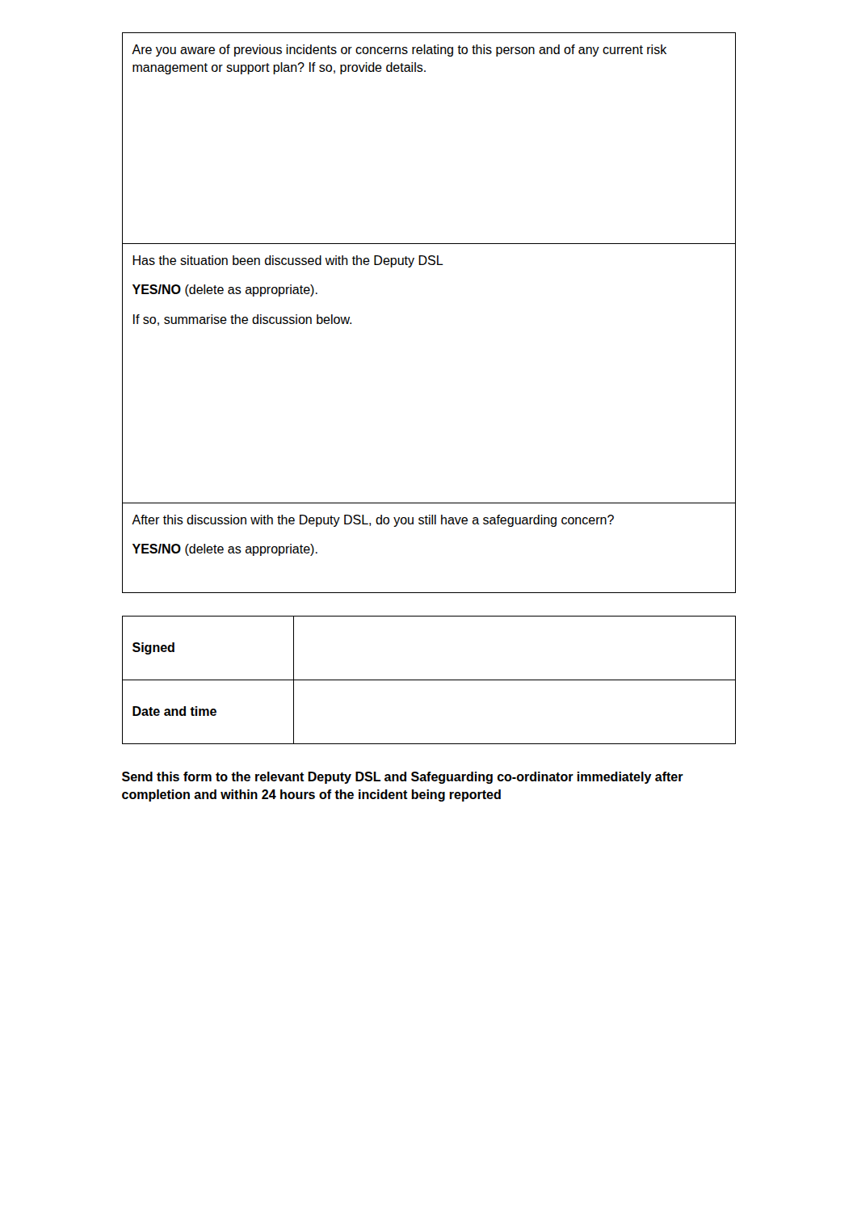| Are you aware of previous incidents or concerns relating to this person and of any current risk management or support plan? If so, provide details. |
| Has the situation been discussed with the Deputy DSL YES/NO (delete as appropriate). If so, summarise the discussion below. |
| After this discussion with the Deputy DSL, do you still have a safeguarding concern? YES/NO (delete as appropriate). |
| Signed | |
| Date and time | |
Send this form to the relevant Deputy DSL and Safeguarding co-ordinator immediately after completion and within 24 hours of the incident being reported